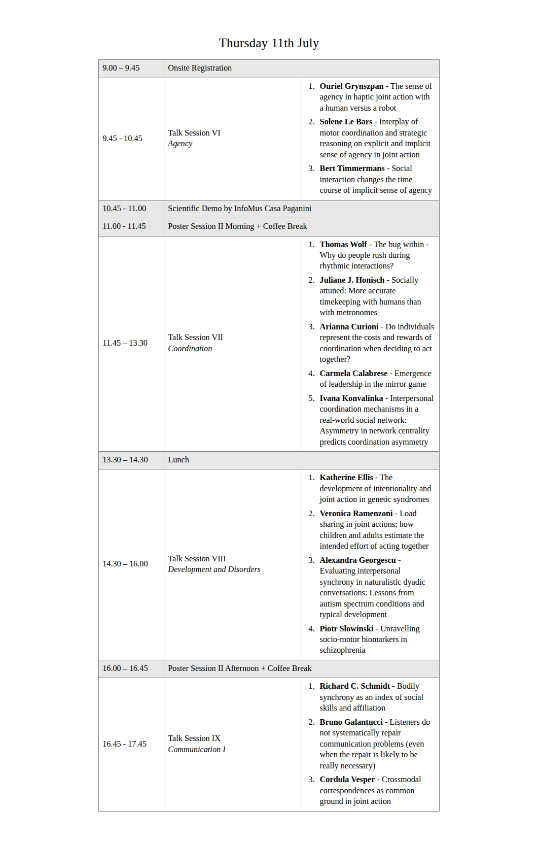Thursday 11th July
| 9.00 – 9.45 | Onsite Registration |
| 9.45 - 10.45 | Talk Session VI Agency | Ouriel Grynszpan - The sense of agency in haptic joint action with a human versus a robot Solene Le Bars - Interplay of motor coordination and strategic reasoning on explicit and implicit sense of agency in joint action Bert Timmermans - Social interaction changes the time course of implicit sense of agency |
| 10.45 - 11.00 | Scientific Demo by InfoMus Casa Paganini |
| 11.00 - 11.45 | Poster Session II Morning + Coffee Break |
| 11.45 – 13.30 | Talk Session VII Coordination | Thomas Wolf - The bug within - Why do people rush during rhythmic interactions? Juliane J. Honisch - Socially attuned: More accurate timekeeping with humans than with metronomes Arianna Curioni - Do individuals represent the costs and rewards of coordination when deciding to act together? Carmela Calabrese - Emergence of leadership in the mirror game Ivana Konvalinka - Interpersonal coordination mechanisms in a real-world social network: Asymmetry in network centrality predicts coordination asymmetry |
| 13.30 – 14.30 | Lunch |
| 14.30 – 16.00 | Talk Session VIII Development and Disorders | Katherine Ellis - The development of intentionality and joint action in genetic syndromes Veronica Ramenzoni - Load sharing in joint actions; how children and adults estimate the intended effort of acting together Alexandra Georgescu - Evaluating interpersonal synchrony in naturalistic dyadic conversations: Lessons from autism spectrum conditions and typical development Piotr Slowinski - Unravelling socio-motor biomarkers in schizophrenia |
| 16.00 – 16.45 | Poster Session II Afternoon + Coffee Break |
| 16.45 - 17.45 | Talk Session IX Communication I | Richard C. Schmidt - Bodily synchrony as an index of social skills and affiliation Bruno Galantucci - Listeners do not systematically repair communication problems (even when the repair is likely to be really necessary) Cordula Vesper - Crossmodal correspondences as common ground in joint action |